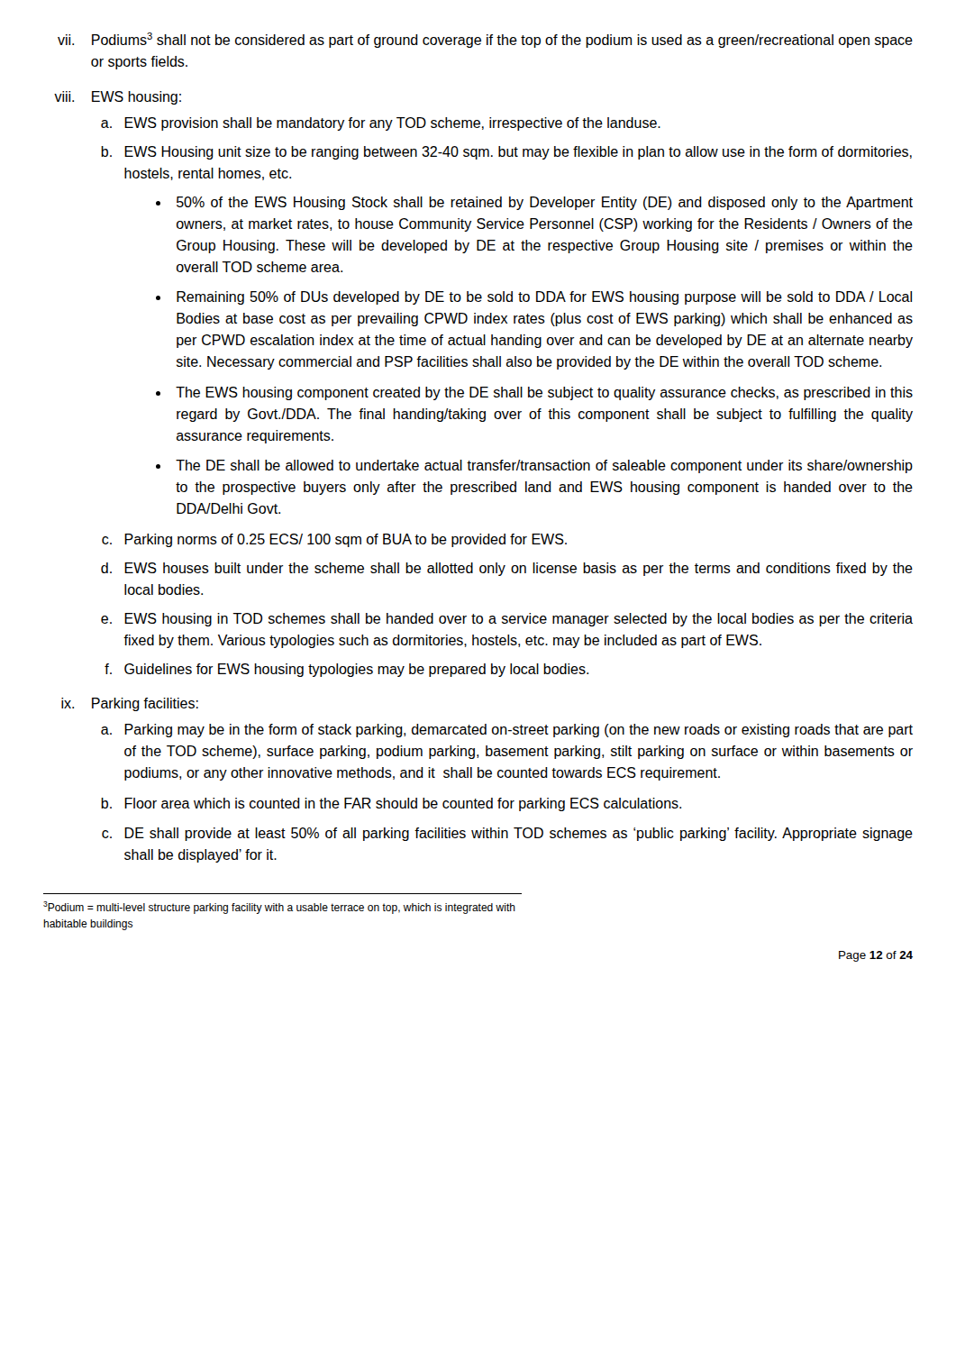Podiums3 shall not be considered as part of ground coverage if the top of the podium is used as a green/recreational open space or sports fields.
EWS housing:
EWS provision shall be mandatory for any TOD scheme, irrespective of the landuse.
EWS Housing unit size to be ranging between 32-40 sqm. but may be flexible in plan to allow use in the form of dormitories, hostels, rental homes, etc.
50% of the EWS Housing Stock shall be retained by Developer Entity (DE) and disposed only to the Apartment owners, at market rates, to house Community Service Personnel (CSP) working for the Residents / Owners of the Group Housing. These will be developed by DE at the respective Group Housing site / premises or within the overall TOD scheme area.
Remaining 50% of DUs developed by DE to be sold to DDA for EWS housing purpose will be sold to DDA / Local Bodies at base cost as per prevailing CPWD index rates (plus cost of EWS parking) which shall be enhanced as per CPWD escalation index at the time of actual handing over and can be developed by DE at an alternate nearby site. Necessary commercial and PSP facilities shall also be provided by the DE within the overall TOD scheme.
The EWS housing component created by the DE shall be subject to quality assurance checks, as prescribed in this regard by Govt./DDA. The final handing/taking over of this component shall be subject to fulfilling the quality assurance requirements.
The DE shall be allowed to undertake actual transfer/transaction of saleable component under its share/ownership to the prospective buyers only after the prescribed land and EWS housing component is handed over to the DDA/Delhi Govt.
Parking norms of 0.25 ECS/ 100 sqm of BUA to be provided for EWS.
EWS houses built under the scheme shall be allotted only on license basis as per the terms and conditions fixed by the local bodies.
EWS housing in TOD schemes shall be handed over to a service manager selected by the local bodies as per the criteria fixed by them. Various typologies such as dormitories, hostels, etc. may be included as part of EWS.
Guidelines for EWS housing typologies may be prepared by local bodies.
Parking facilities:
Parking may be in the form of stack parking, demarcated on-street parking (on the new roads or existing roads that are part of the TOD scheme), surface parking, podium parking, basement parking, stilt parking on surface or within basements or podiums, or any other innovative methods, and it shall be counted towards ECS requirement.
Floor area which is counted in the FAR should be counted for parking ECS calculations.
DE shall provide at least 50% of all parking facilities within TOD schemes as ‘public parking’ facility. Appropriate signage shall be displayed’ for it.
3Podium = multi-level structure parking facility with a usable terrace on top, which is integrated with habitable buildings
Page 12 of 24